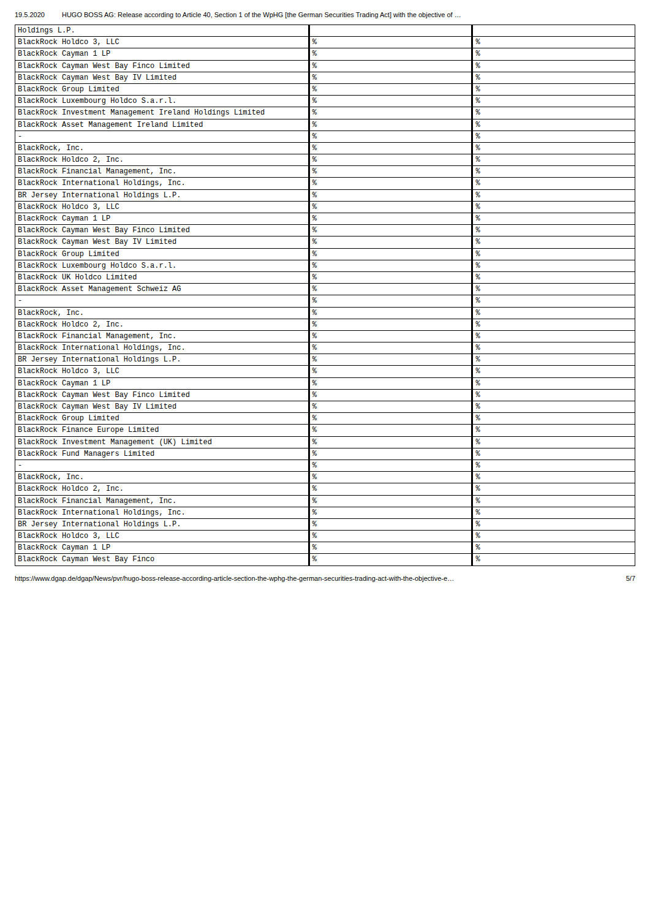19.5.2020 HUGO BOSS AG: Release according to Article 40, Section 1 of the WpHG [the German Securities Trading Act] with the objective of …
| Holdings L.P. | | |
| BlackRock Holdco 3, LLC | % | % |
| BlackRock Cayman 1 LP | % | % |
| BlackRock Cayman West Bay Finco Limited | % | % |
| BlackRock Cayman West Bay IV Limited | % | % |
| BlackRock Group Limited | % | % |
| BlackRock Luxembourg Holdco S.a.r.l. | % | % |
| BlackRock Investment Management Ireland Holdings Limited | % | % |
| BlackRock Asset Management Ireland Limited | % | % |
| - | % | % |
| BlackRock, Inc. | % | % |
| BlackRock Holdco 2, Inc. | % | % |
| BlackRock Financial Management, Inc. | % | % |
| BlackRock International Holdings, Inc. | % | % |
| BR Jersey International Holdings L.P. | % | % |
| BlackRock Holdco 3, LLC | % | % |
| BlackRock Cayman 1 LP | % | % |
| BlackRock Cayman West Bay Finco Limited | % | % |
| BlackRock Cayman West Bay IV Limited | % | % |
| BlackRock Group Limited | % | % |
| BlackRock Luxembourg Holdco S.a.r.l. | % | % |
| BlackRock UK Holdco Limited | % | % |
| BlackRock Asset Management Schweiz AG | % | % |
| - | % | % |
| BlackRock, Inc. | % | % |
| BlackRock Holdco 2, Inc. | % | % |
| BlackRock Financial Management, Inc. | % | % |
| BlackRock International Holdings, Inc. | % | % |
| BR Jersey International Holdings L.P. | % | % |
| BlackRock Holdco 3, LLC | % | % |
| BlackRock Cayman 1 LP | % | % |
| BlackRock Cayman West Bay Finco Limited | % | % |
| BlackRock Cayman West Bay IV Limited | % | % |
| BlackRock Group Limited | % | % |
| BlackRock Finance Europe Limited | % | % |
| BlackRock Investment Management (UK) Limited | % | % |
| BlackRock Fund Managers Limited | % | % |
| - | % | % |
| BlackRock, Inc. | % | % |
| BlackRock Holdco 2, Inc. | % | % |
| BlackRock Financial Management, Inc. | % | % |
| BlackRock International Holdings, Inc. | % | % |
| BR Jersey International Holdings L.P. | % | % |
| BlackRock Holdco 3, LLC | % | % |
| BlackRock Cayman 1 LP | % | % |
| BlackRock Cayman West Bay Finco | % | % |
https://www.dgap.de/dgap/News/pvr/hugo-boss-release-according-article-section-the-wphg-the-german-securities-trading-act-with-the-objective-e… 5/7